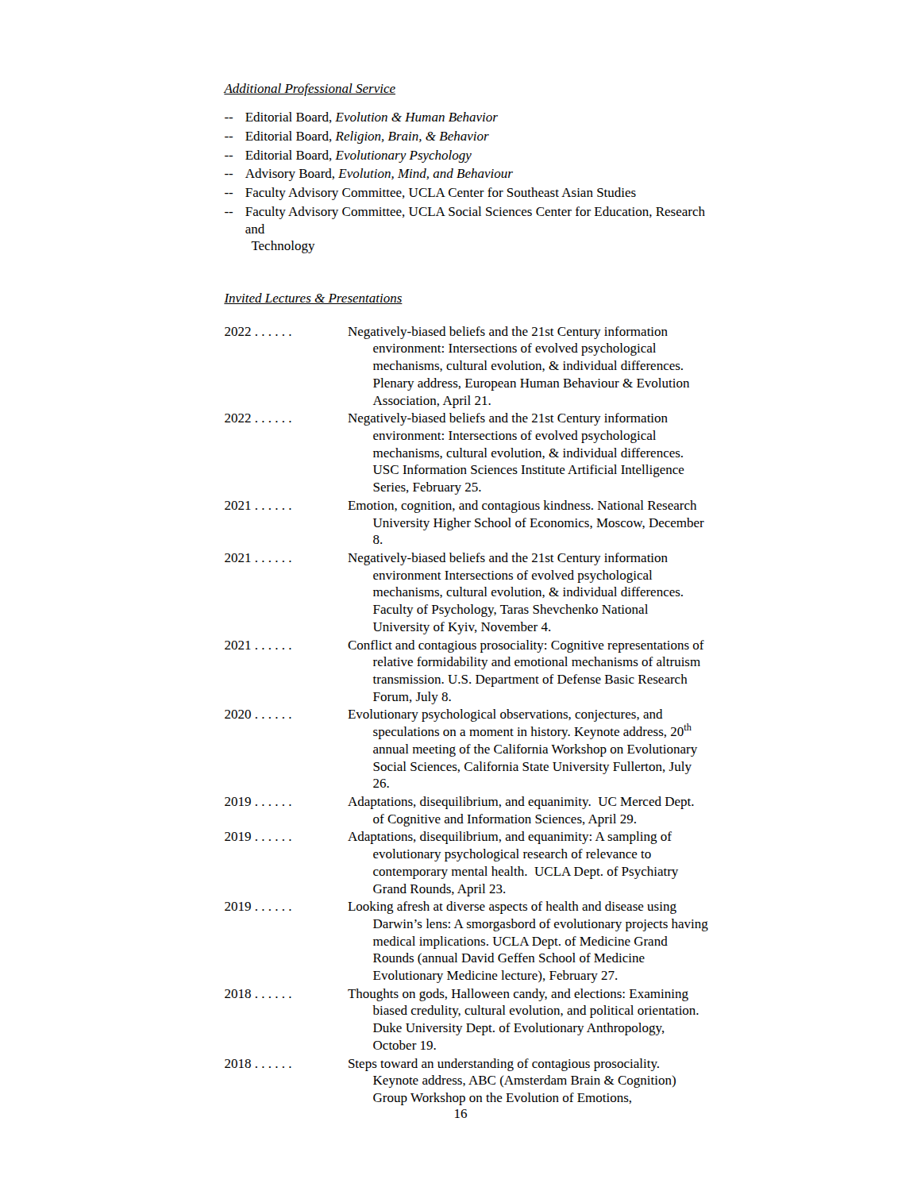Additional Professional Service
--Editorial Board, Evolution & Human Behavior
--Editorial Board, Religion, Brain, & Behavior
--Editorial Board, Evolutionary Psychology
--Advisory Board, Evolution, Mind, and Behaviour
--Faculty Advisory Committee, UCLA Center for Southeast Asian Studies
--Faculty Advisory Committee, UCLA Social Sciences Center for Education, Research andTechnology
Invited Lectures & Presentations
| 2022 . . . . . . | Negatively-biased beliefs and the 21st Century information environment: Intersections of evolved psychological mechanisms, cultural evolution, & individual differences. Plenary address, European Human Behaviour & Evolution Association, April 21. |
| 2022 . . . . . . | Negatively-biased beliefs and the 21st Century information environment: Intersections of evolved psychological mechanisms, cultural evolution, & individual differences. USC Information Sciences Institute Artificial Intelligence Series, February 25. |
| 2021 . . . . . . | Emotion, cognition, and contagious kindness. National Research University Higher School of Economics, Moscow, December 8. |
| 2021 . . . . . . | Negatively-biased beliefs and the 21st Century information environment Intersections of evolved psychological mechanisms, cultural evolution, & individual differences. Faculty of Psychology, Taras Shevchenko National University of Kyiv, November 4. |
| 2021 . . . . . . | Conflict and contagious prosociality: Cognitive representations of relative formidability and emotional mechanisms of altruism transmission. U.S. Department of Defense Basic Research Forum, July 8. |
| 2020 . . . . . . | Evolutionary psychological observations, conjectures, and speculations on a moment in history. Keynote address, 20 th annual meeting of the California Workshop on Evolutionary Social Sciences, California State University Fullerton, July 26. |
| 2019 . . . . . . | Adaptations, disequilibrium, and equanimity. UC Merced Dept. of Cognitive and Information Sciences, April 29. |
| 2019 . . . . . . | Adaptations, disequilibrium, and equanimity: A sampling of evolutionary psychological research of relevance to contemporary mental health. UCLA Dept. of Psychiatry Grand Rounds, April 23. |
| 2019 . . . . . . | Looking afresh at diverse aspects of health and disease using Darwin’s lens: A smorgasbord of evolutionary projects having medical implications. UCLA Dept. of Medicine Grand Rounds (annual David Geffen School of Medicine Evolutionary Medicine lecture), February 27. |
| 2018 . . . . . . | Thoughts on gods, Halloween candy, and elections: Examining biased credulity, cultural evolution, and political orientation. Duke University Dept. of Evolutionary Anthropology, October 19. |
| 2018 . . . . . . | Steps toward an understanding of contagious prosociality. Keynote address, ABC (Amsterdam Brain & Cognition) Group Workshop on the Evolution of Emotions, |
16